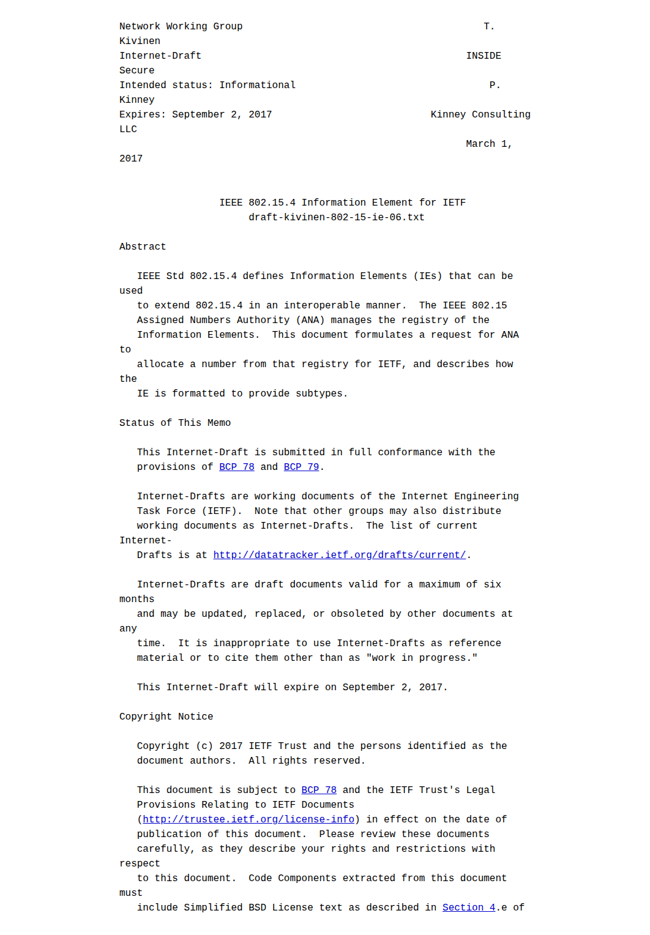Network Working Group                                         T. Kivinen
Internet-Draft                                             INSIDE Secure
Intended status: Informational                                 P. Kinney
Expires: September 2, 2017                           Kinney Consulting LLC
                                                           March 1, 2017


                 IEEE 802.15.4 Information Element for IETF
                      draft-kivinen-802-15-ie-06.txt

Abstract

   IEEE Std 802.15.4 defines Information Elements (IEs) that can be used
   to extend 802.15.4 in an interoperable manner.  The IEEE 802.15
   Assigned Numbers Authority (ANA) manages the registry of the
   Information Elements.  This document formulates a request for ANA to
   allocate a number from that registry for IETF, and describes how the
   IE is formatted to provide subtypes.

Status of This Memo

   This Internet-Draft is submitted in full conformance with the
   provisions of BCP 78 and BCP 79.

   Internet-Drafts are working documents of the Internet Engineering
   Task Force (IETF).  Note that other groups may also distribute
   working documents as Internet-Drafts.  The list of current Internet-
   Drafts is at http://datatracker.ietf.org/drafts/current/.

   Internet-Drafts are draft documents valid for a maximum of six months
   and may be updated, replaced, or obsoleted by other documents at any
   time.  It is inappropriate to use Internet-Drafts as reference
   material or to cite them other than as "work in progress."

   This Internet-Draft will expire on September 2, 2017.

Copyright Notice

   Copyright (c) 2017 IETF Trust and the persons identified as the
   document authors.  All rights reserved.

   This document is subject to BCP 78 and the IETF Trust's Legal
   Provisions Relating to IETF Documents
   (http://trustee.ietf.org/license-info) in effect on the date of
   publication of this document.  Please review these documents
   carefully, as they describe your rights and restrictions with respect
   to this document.  Code Components extracted from this document must
   include Simplified BSD License text as described in Section 4.e of